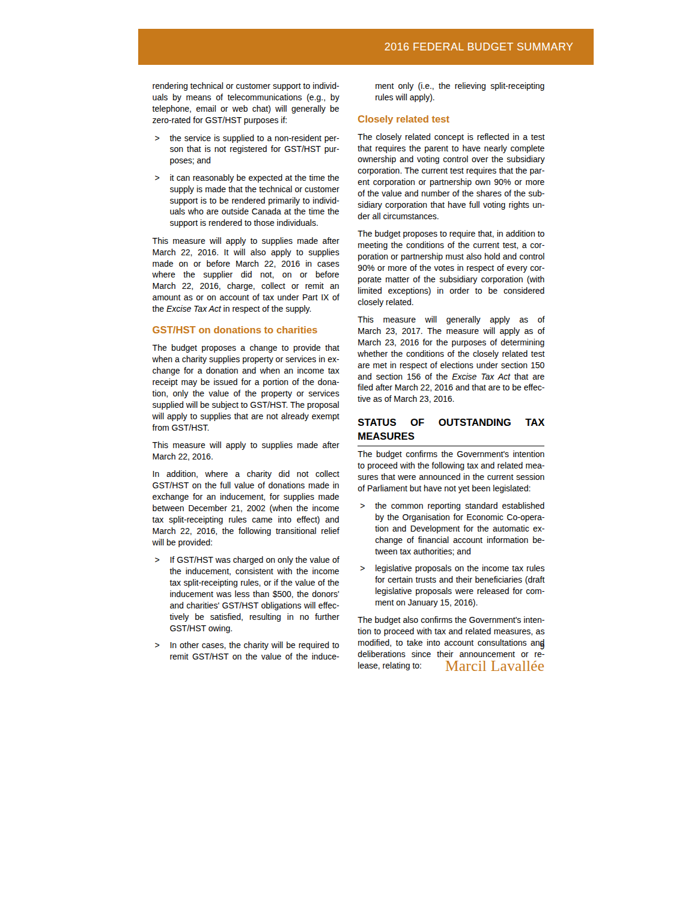2016 FEDERAL BUDGET SUMMARY
rendering technical or customer support to individuals by means of telecommunications (e.g., by telephone, email or web chat) will generally be zero-rated for GST/HST purposes if:
the service is supplied to a non-resident person that is not registered for GST/HST purposes; and
it can reasonably be expected at the time the supply is made that the technical or customer support is to be rendered primarily to individuals who are outside Canada at the time the support is rendered to those individuals.
This measure will apply to supplies made after March 22, 2016. It will also apply to supplies made on or before March 22, 2016 in cases where the supplier did not, on or before March 22, 2016, charge, collect or remit an amount as or on account of tax under Part IX of the Excise Tax Act in respect of the supply.
GST/HST on donations to charities
The budget proposes a change to provide that when a charity supplies property or services in exchange for a donation and when an income tax receipt may be issued for a portion of the donation, only the value of the property or services supplied will be subject to GST/HST. The proposal will apply to supplies that are not already exempt from GST/HST.
This measure will apply to supplies made after March 22, 2016.
In addition, where a charity did not collect GST/HST on the full value of donations made in exchange for an inducement, for supplies made between December 21, 2002 (when the income tax split-receipting rules came into effect) and March 22, 2016, the following transitional relief will be provided:
If GST/HST was charged on only the value of the inducement, consistent with the income tax split-receipting rules, or if the value of the inducement was less than $500, the donors' and charities' GST/HST obligations will effectively be satisfied, resulting in no further GST/HST owing.
In other cases, the charity will be required to remit GST/HST on the value of the inducement only (i.e., the relieving split-receipting rules will apply).
Closely related test
The closely related concept is reflected in a test that requires the parent to have nearly complete ownership and voting control over the subsidiary corporation. The current test requires that the parent corporation or partnership own 90% or more of the value and number of the shares of the subsidiary corporation that have full voting rights under all circumstances.
The budget proposes to require that, in addition to meeting the conditions of the current test, a corporation or partnership must also hold and control 90% or more of the votes in respect of every corporate matter of the subsidiary corporation (with limited exceptions) in order to be considered closely related.
This measure will generally apply as of March 23, 2017. The measure will apply as of March 23, 2016 for the purposes of determining whether the conditions of the closely related test are met in respect of elections under section 150 and section 156 of the Excise Tax Act that are filed after March 22, 2016 and that are to be effective as of March 23, 2016.
Status of outstanding tax measures
The budget confirms the Government's intention to proceed with the following tax and related measures that were announced in the current session of Parliament but have not yet been legislated:
the common reporting standard established by the Organisation for Economic Co-operation and Development for the automatic exchange of financial account information between tax authorities; and
legislative proposals on the income tax rules for certain trusts and their beneficiaries (draft legislative proposals were released for comment on January 15, 2016).
The budget also confirms the Government's intention to proceed with tax and related measures, as modified, to take into account consultations and deliberations since their announcement or release, relating to:
9
Marcil Lavallée